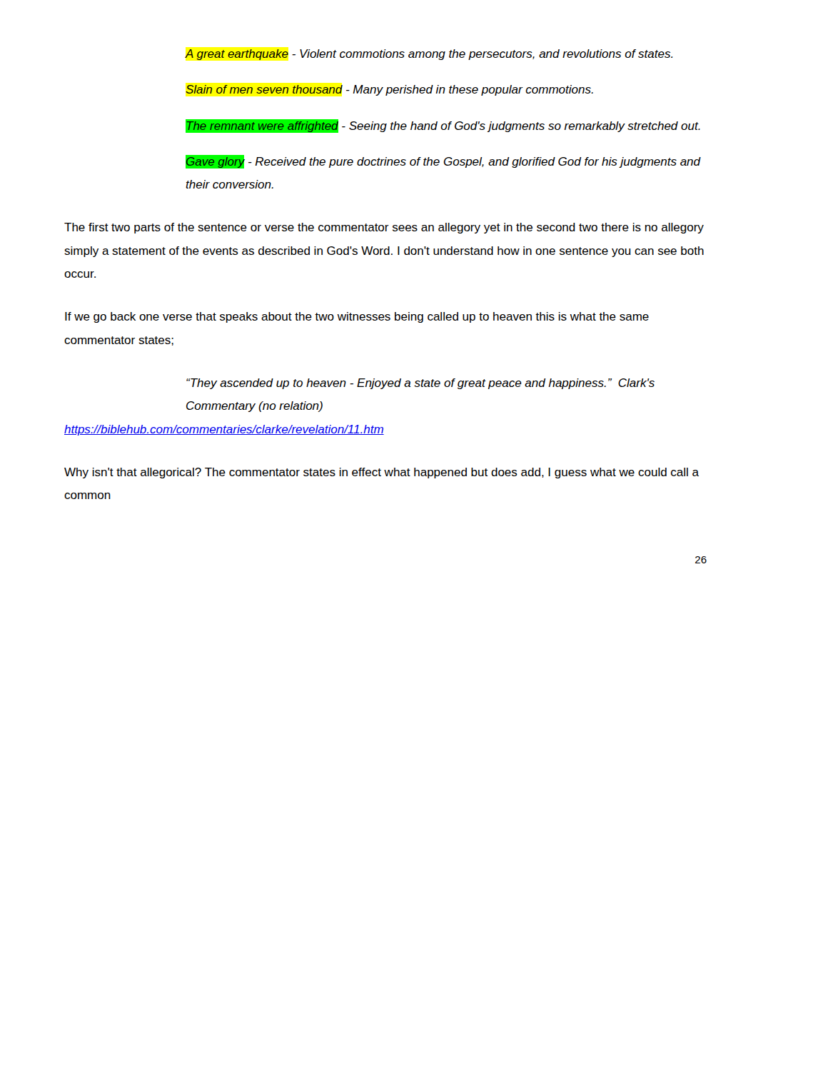A great earthquake - Violent commotions among the persecutors, and revolutions of states.
Slain of men seven thousand - Many perished in these popular commotions.
The remnant were affrighted - Seeing the hand of God's judgments so remarkably stretched out.
Gave glory - Received the pure doctrines of the Gospel, and glorified God for his judgments and their conversion.
The first two parts of the sentence or verse the commentator sees an allegory yet in the second two there is no allegory simply a statement of the events as described in God's Word. I don't understand how in one sentence you can see both occur.
If we go back one verse that speaks about the two witnesses being called up to heaven this is what the same commentator states;
“They ascended up to heaven - Enjoyed a state of great peace and happiness.” Clark's Commentary (no relation)
https://biblehub.com/commentaries/clarke/revelation/11.htm
Why isn't that allegorical? The commentator states in effect what happened but does add, I guess what we could call a common
26